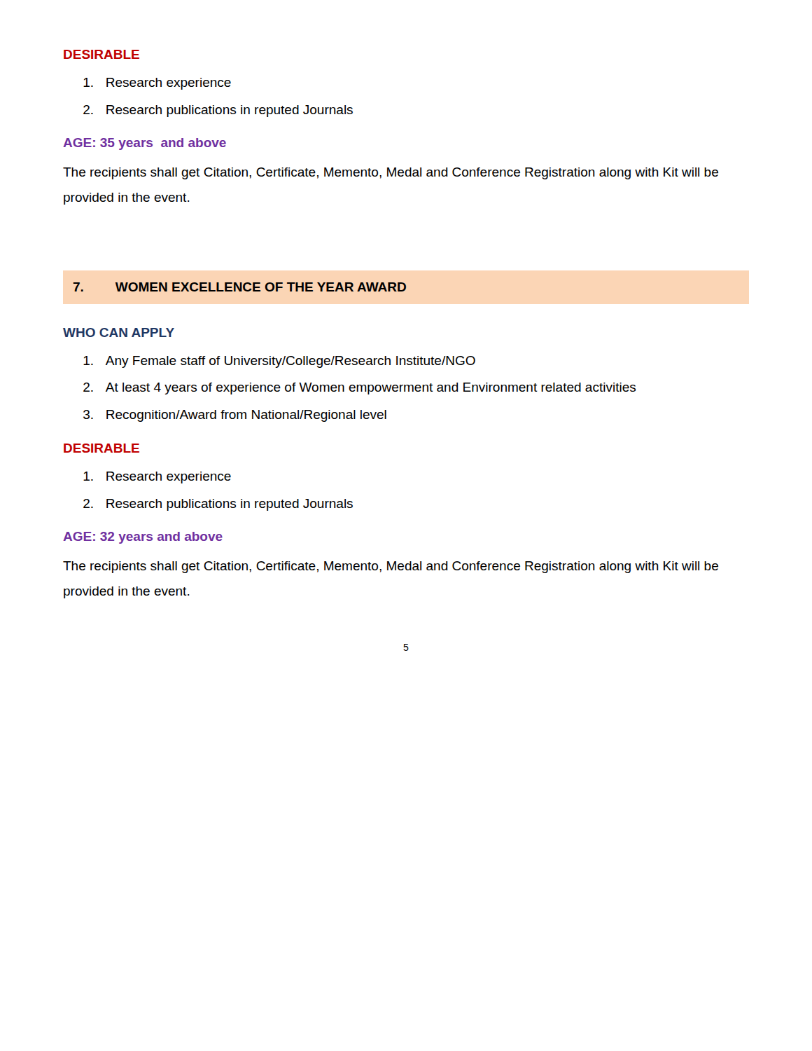DESIRABLE
Research experience
Research publications in reputed Journals
AGE: 35 years and above
The recipients shall get Citation, Certificate, Memento, Medal and Conference Registration along with Kit will be provided in the event.
7. WOMEN EXCELLENCE OF THE YEAR AWARD
WHO CAN APPLY
Any Female staff of University/College/Research Institute/NGO
At least 4 years of experience of Women empowerment and Environment related activities
Recognition/Award from National/Regional level
DESIRABLE
Research experience
Research publications in reputed Journals
AGE: 32 years and above
The recipients shall get Citation, Certificate, Memento, Medal and Conference Registration along with Kit will be provided in the event.
5